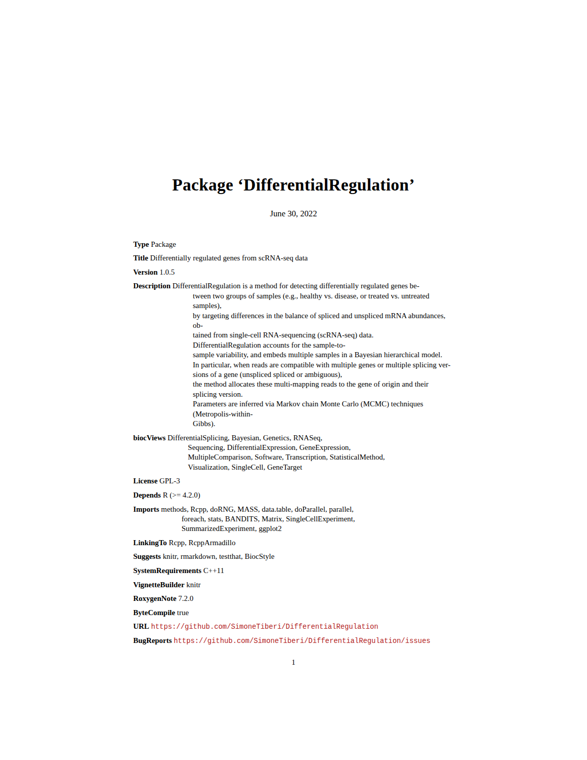Package ‘DifferentialRegulation’
June 30, 2022
Type
Package
Title
Differentially regulated genes from scRNA-seq data
Version
1.0.5
Description
DifferentialRegulation is a method for detecting differentially regulated genes be- tween two groups of samples (e.g., healthy vs. disease, or treated vs. untreated samples), by targeting differences in the balance of spliced and unspliced mRNA abundances, ob- tained from single-cell RNA-sequencing (scRNA-seq) data. DifferentialRegulation accounts for the sample-to- sample variability, and embeds multiple samples in a Bayesian hierarchical model. In particular, when reads are compatible with multiple genes or multiple splicing ver- sions of a gene (unspliced spliced or ambiguous), the method allocates these multi-mapping reads to the gene of origin and their splicing version. Parameters are inferred via Markov chain Monte Carlo (MCMC) techniques (Metropolis-within- Gibbs).
biocViews
DifferentialSplicing, Bayesian, Genetics, RNASeq, Sequencing, DifferentialExpression, GeneExpression, MultipleComparison, Software, Transcription, StatisticalMethod, Visualization, SingleCell, GeneTarget
License
GPL-3
Depends
R (>= 4.2.0)
Imports
methods, Rcpp, doRNG, MASS, data.table, doParallel, parallel, foreach, stats, BANDITS, Matrix, SingleCellExperiment, SummarizedExperiment, ggplot2
LinkingTo
Rcpp, RcppArmadillo
Suggests
knitr, rmarkdown, testthat, BiocStyle
SystemRequirements
C++11
VignetteBuilder
knitr
RoxygenNote
7.2.0
ByteCompile
true
URL
https://github.com/SimoneTiberi/DifferentialRegulation
BugReports
https://github.com/SimoneTiberi/DifferentialRegulation/issues
1